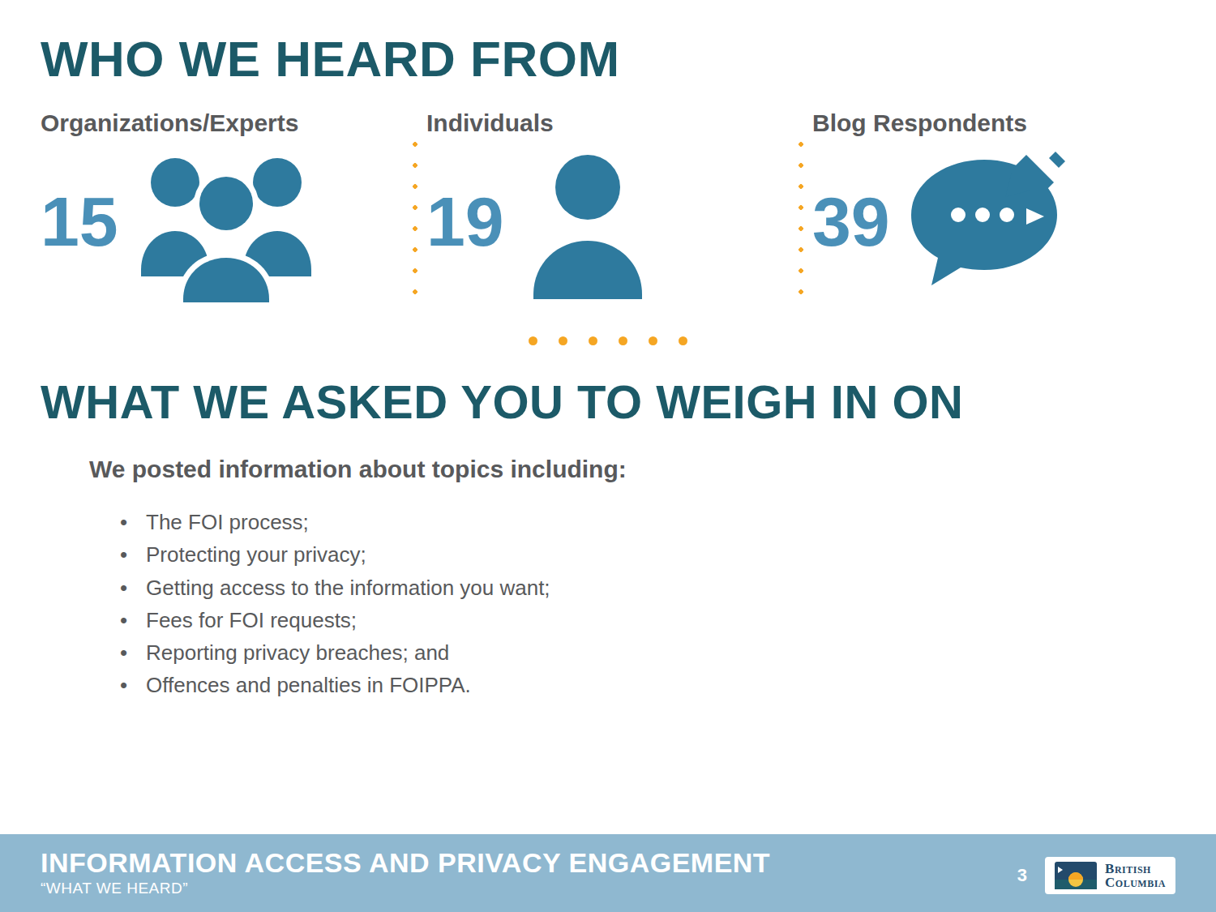Who we heard from
Organizations/Experts
15
Individuals
19
Blog Respondents
39
What we asked you to weigh in on
We posted information about topics including:
The FOI process;
Protecting your privacy;
Getting access to the information you want;
Fees for FOI requests;
Reporting privacy breaches; and
Offences and penalties in FOIPPA.
Information Access and Privacy Engagement
“What We Heard”
3
British Columbia